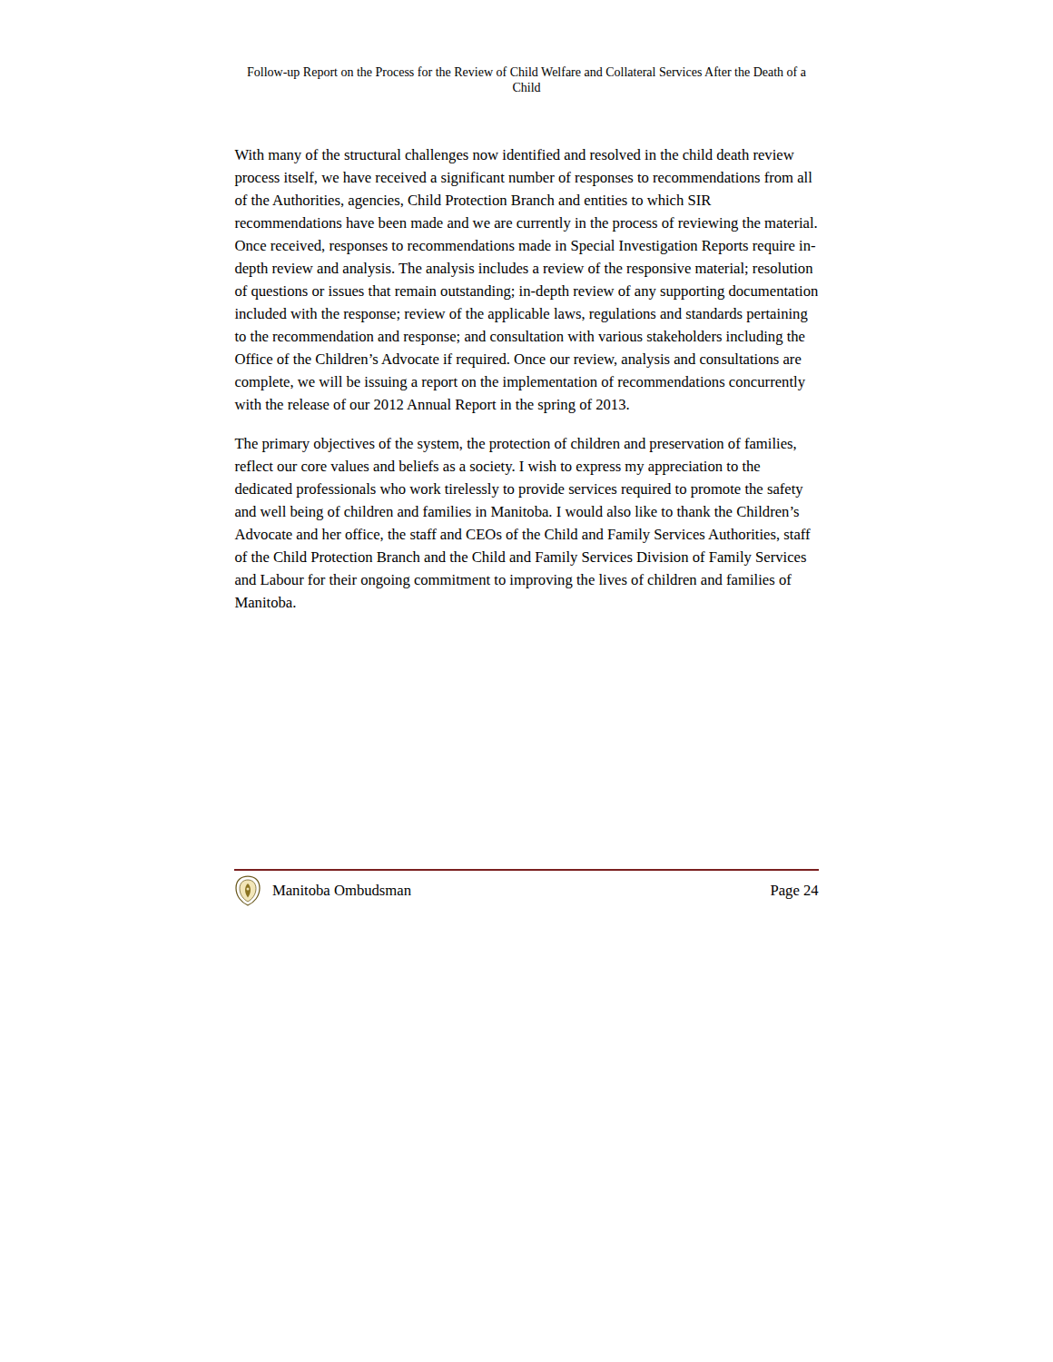Follow-up Report on the Process for the Review of Child Welfare and Collateral Services After the Death of a Child
With many of the structural challenges now identified and resolved in the child death review process itself, we have received a significant number of responses to recommendations from all of the Authorities, agencies, Child Protection Branch and entities to which SIR recommendations have been made and we are currently in the process of reviewing the material. Once received, responses to recommendations made in Special Investigation Reports require in-depth review and analysis. The analysis includes a review of the responsive material; resolution of questions or issues that remain outstanding; in-depth review of any supporting documentation included with the response; review of the applicable laws, regulations and standards pertaining to the recommendation and response; and consultation with various stakeholders including the Office of the Children’s Advocate if required. Once our review, analysis and consultations are complete, we will be issuing a report on the implementation of recommendations concurrently with the release of our 2012 Annual Report in the spring of 2013.
The primary objectives of the system, the protection of children and preservation of families, reflect our core values and beliefs as a society. I wish to express my appreciation to the dedicated professionals who work tirelessly to provide services required to promote the safety and well being of children and families in Manitoba. I would also like to thank the Children’s Advocate and her office, the staff and CEOs of the Child and Family Services Authorities, staff of the Child Protection Branch and the Child and Family Services Division of Family Services and Labour for their ongoing commitment to improving the lives of children and families of Manitoba.
Manitoba Ombudsman
Page 24